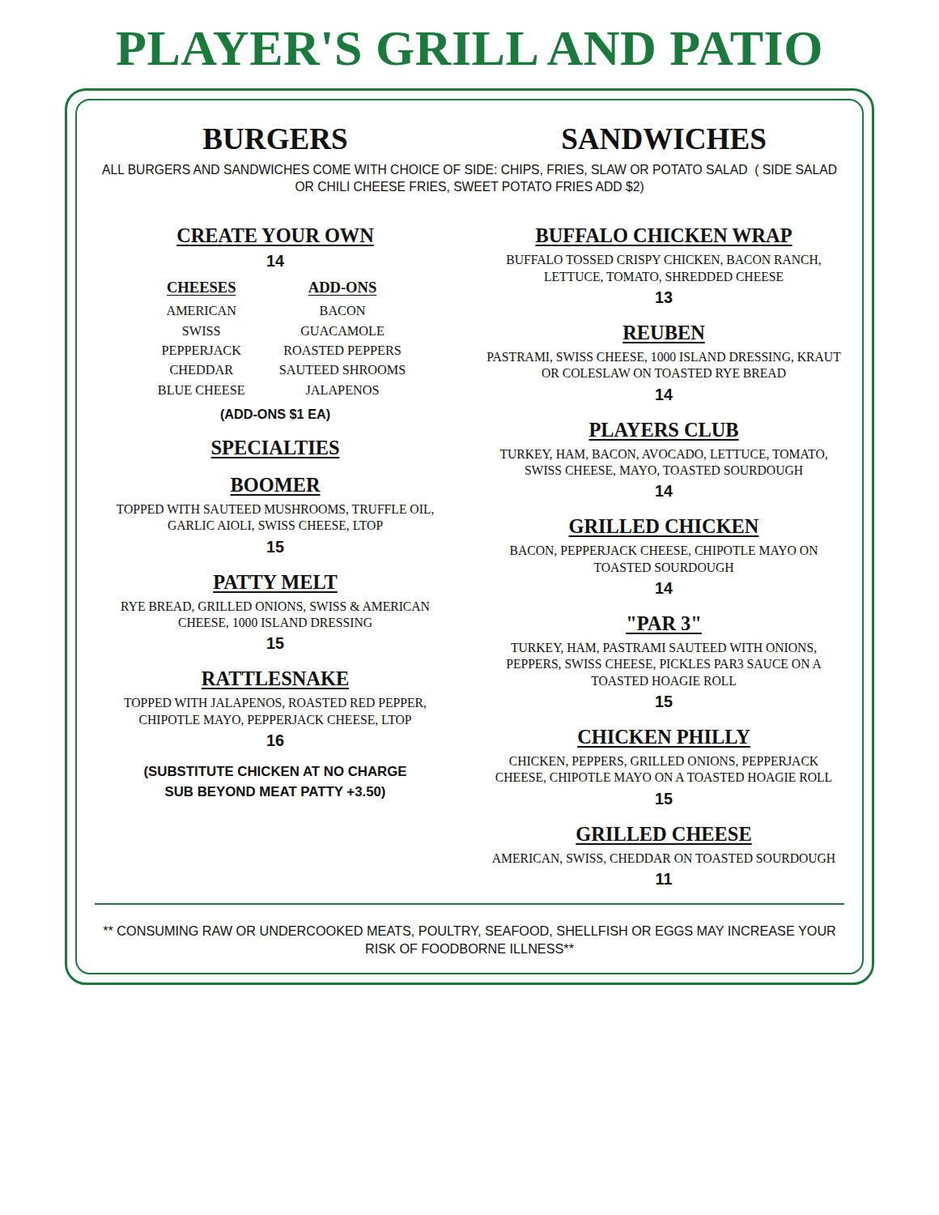Player's Grill and Patio
Burgers
Sandwiches
All burgers and sandwiches come with choice of side: chips, fries, slaw or potato salad ( side salad or chili cheese fries, sweet potato fries add $2)
Create Your Own
14
Cheeses
American
Swiss
Pepperjack
Cheddar
Blue Cheese
Add-Ons
Bacon
Guacamole
Roasted Peppers
Sauteed Shrooms
Jalapenos
(Add-ons $1 ea)
Specialties
Boomer
Topped with sauteed mushrooms, truffle oil, garlic aioli, swiss cheese, LTOP
15
Patty Melt
Rye bread, grilled onions, swiss & american cheese, 1000 island dressing
15
Rattlesnake
Topped with jalapenos, roasted red pepper, chipotle mayo, pepperjack cheese, LTOP
16
(Substitute chicken at no charge
Sub beyond meat patty +3.50)
Buffalo Chicken Wrap
Buffalo tossed crispy chicken, bacon ranch, lettuce, tomato, shredded cheese
13
Reuben
Pastrami, swiss cheese, 1000 island dressing, kraut or coleslaw on toasted rye bread
14
Players Club
Turkey, ham, bacon, avocado, lettuce, tomato, swiss cheese, mayo, toasted sourdough
14
Grilled Chicken
Bacon, pepperjack cheese, chipotle mayo on toasted sourdough
14
"Par 3"
Turkey, ham, pastrami sauteed with onions, peppers, swiss cheese, pickles par3 sauce on a toasted hoagie roll
15
Chicken Philly
Chicken, peppers, grilled onions, pepperjack cheese, chipotle mayo on a toasted hoagie roll
15
Grilled Cheese
American, swiss, cheddar on toasted sourdough
11
** Consuming raw or undercooked meats, poultry, seafood, shellfish or eggs may increase your risk of foodborne illness**